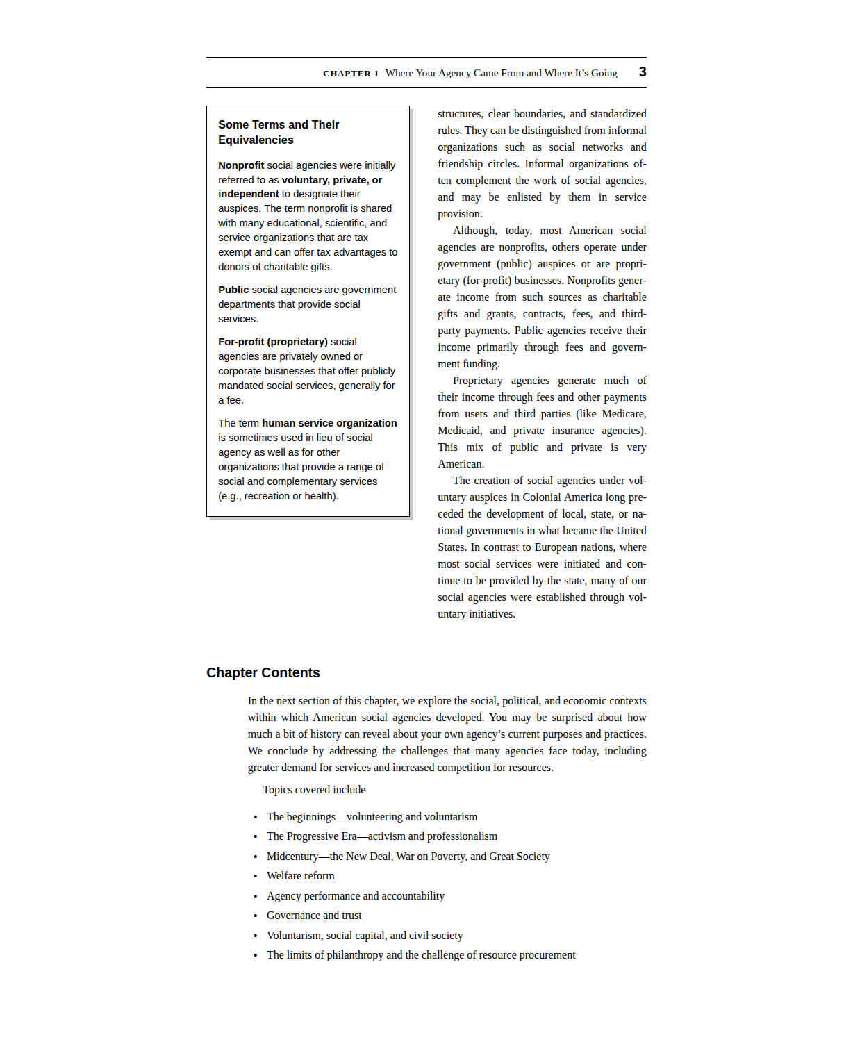CHAPTER 1 Where Your Agency Came From and Where It’s Going 3
Some Terms and Their Equivalencies
Nonprofit social agencies were initially referred to as voluntary, private, or independent to designate their auspices. The term nonprofit is shared with many educational, scientific, and service organizations that are tax exempt and can offer tax advantages to donors of charitable gifts.
Public social agencies are government departments that provide social services.
For-profit (proprietary) social agencies are privately owned or corporate businesses that offer publicly mandated social services, generally for a fee.
The term human service organization is sometimes used in lieu of social agency as well as for other organizations that provide a range of social and complementary services (e.g., recreation or health).
structures, clear boundaries, and standardized rules. They can be distinguished from informal organizations such as social networks and friendship circles. Informal organizations often complement the work of social agencies, and may be enlisted by them in service provision.
Although, today, most American social agencies are nonprofits, others operate under government (public) auspices or are proprietary (for-profit) businesses. Nonprofits generate income from such sources as charitable gifts and grants, contracts, fees, and third-party payments. Public agencies receive their income primarily through fees and government funding.
Proprietary agencies generate much of their income through fees and other payments from users and third parties (like Medicare, Medicaid, and private insurance agencies). This mix of public and private is very American.
The creation of social agencies under voluntary auspices in Colonial America long preceded the development of local, state, or national governments in what became the United States. In contrast to European nations, where most social services were initiated and continue to be provided by the state, many of our social agencies were established through voluntary initiatives.
Chapter Contents
In the next section of this chapter, we explore the social, political, and economic contexts within which American social agencies developed. You may be surprised about how much a bit of history can reveal about your own agency’s current purposes and practices. We conclude by addressing the challenges that many agencies face today, including greater demand for services and increased competition for resources.
Topics covered include
The beginnings—volunteering and voluntarism
The Progressive Era—activism and professionalism
Midcentury—the New Deal, War on Poverty, and Great Society
Welfare reform
Agency performance and accountability
Governance and trust
Voluntarism, social capital, and civil society
The limits of philanthropy and the challenge of resource procurement